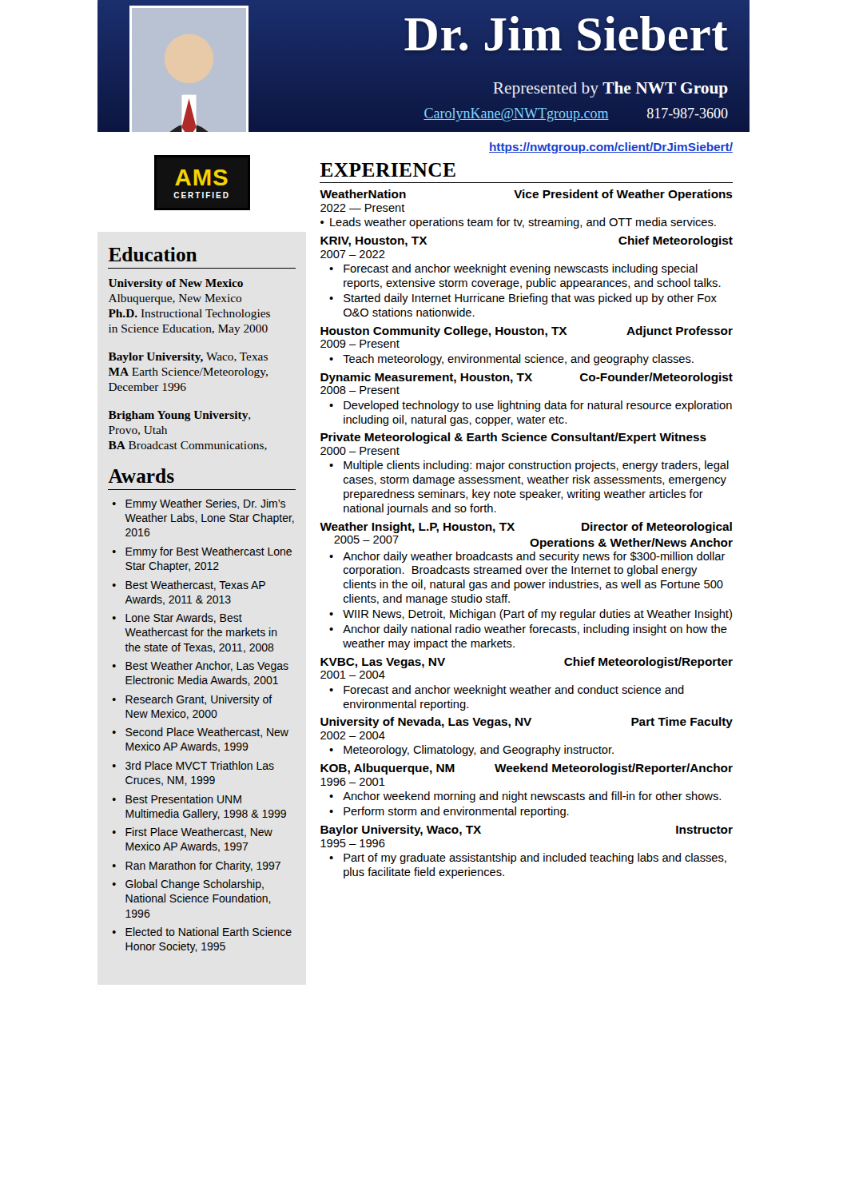Dr. Jim Siebert
Represented by The NWT Group
CarolynKane@NWTgroup.com 817-987-3600
AMS CERTIFIED
Education
University of New Mexico
Albuquerque, New Mexico
Ph.D. Instructional Technologies
in Science Education, May 2000
Baylor University, Waco, Texas
MA Earth Science/Meteorology,
December 1996
Brigham Young University,
Provo, Utah
BA Broadcast Communications,
Awards
Emmy Weather Series, Dr. Jim’s Weather Labs, Lone Star Chapter, 2016
Emmy for Best Weathercast Lone Star Chapter, 2012
Best Weathercast, Texas AP Awards, 2011 & 2013
Lone Star Awards, Best Weathercast for the markets in the state of Texas, 2011, 2008
Best Weather Anchor, Las Vegas Electronic Media Awards, 2001
Research Grant, University of New Mexico, 2000
Second Place Weathercast, New Mexico AP Awards, 1999
3rd Place MVCT Triathlon Las Cruces, NM, 1999
Best Presentation UNM Multimedia Gallery, 1998 & 1999
First Place Weathercast, New Mexico AP Awards, 1997
Ran Marathon for Charity, 1997
Global Change Scholarship, National Science Foundation, 1996
Elected to National Earth Science Honor Society, 1995
https://nwtgroup.com/client/DrJimSiebert/
EXPERIENCE
WeatherNation Vice President of Weather Operations
2022 — Present
Leads weather operations team for tv, streaming, and OTT media services.
KRIV, Houston, TX Chief Meteorologist
2007 – 2022
Forecast and anchor weeknight evening newscasts including special reports, extensive storm coverage, public appearances, and school talks.
Started daily Internet Hurricane Briefing that was picked up by other Fox O&O stations nationwide.
Houston Community College, Houston, TX Adjunct Professor
2009 – Present
Teach meteorology, environmental science, and geography classes.
Dynamic Measurement, Houston, TX Co-Founder/Meteorologist
2008 – Present
Developed technology to use lightning data for natural resource exploration including oil, natural gas, copper, water etc.
Private Meteorological & Earth Science Consultant/Expert Witness
2000 – Present
Multiple clients including: major construction projects, energy traders, legal cases, storm damage assessment, weather risk assessments, emergency preparedness seminars, key note speaker, writing weather articles for national journals and so forth.
Weather Insight, L.P, Houston, TX Director of Meteorological
2005 – 2007
Operations & Wether/News Anchor
Anchor daily weather broadcasts and security news for $300-million dollar corporation. Broadcasts streamed over the Internet to global energy clients in the oil, natural gas and power industries, as well as Fortune 500 clients, and manage studio staff.
WIIR News, Detroit, Michigan (Part of my regular duties at Weather Insight)
Anchor daily national radio weather forecasts, including insight on how the weather may impact the markets.
KVBC, Las Vegas, NV Chief Meteorologist/Reporter
2001 – 2004
Forecast and anchor weeknight weather and conduct science and environmental reporting.
University of Nevada, Las Vegas, NV Part Time Faculty
2002 – 2004
Meteorology, Climatology, and Geography instructor.
KOB, Albuquerque, NM Weekend Meteorologist/Reporter/Anchor
1996 – 2001
Anchor weekend morning and night newscasts and fill-in for other shows.
Perform storm and environmental reporting.
Baylor University, Waco, TX Instructor
1995 – 1996
Part of my graduate assistantship and included teaching labs and classes, plus facilitate field experiences.